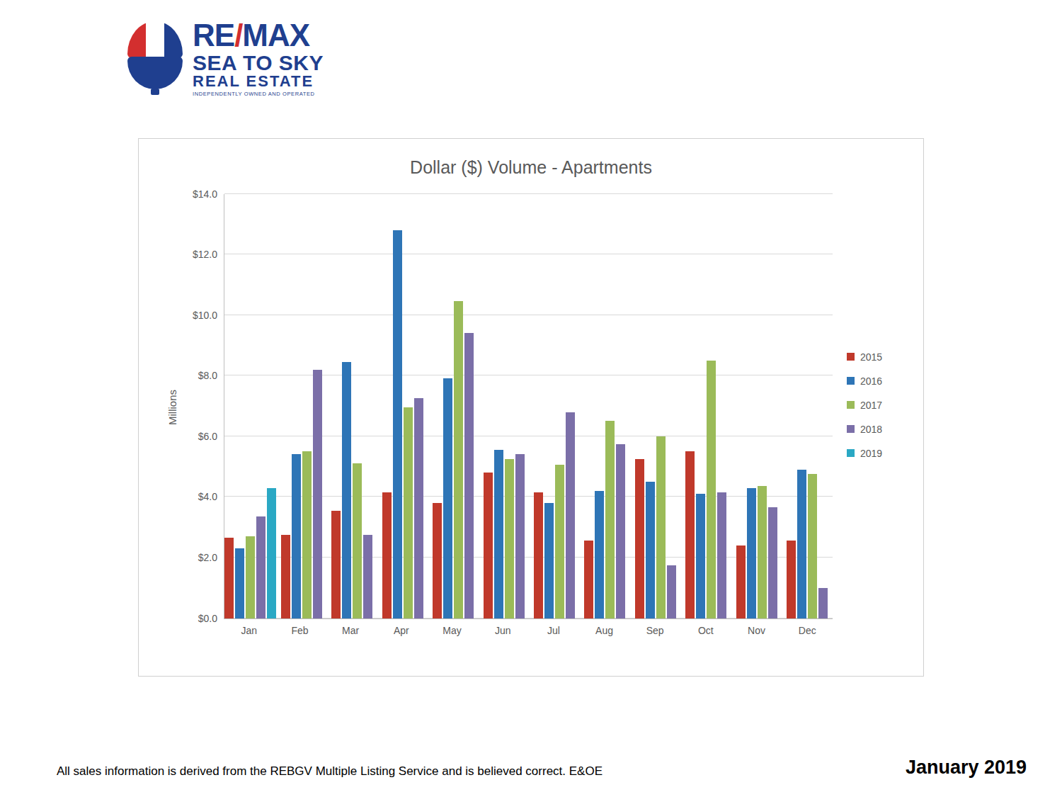RE/MAX
SEA TO SKY
REAL ESTATE
INDEPENDENTLY OWNED AND OPERATED
Dollar ($) Volume - Apartments
Millions
$14.0
$12.0
$10.0
$8.0
$6.0
$4.0
$2.0
$0.0
Jan
Feb
Mar
Apr
May
Jun
Jul
Aug
Sep
Oct
Nov
Dec
2015
2016
2017
2018
2019
All sales information is derived from the REBGV Multiple Listing Service and is believed correct. E&OE
January 2019